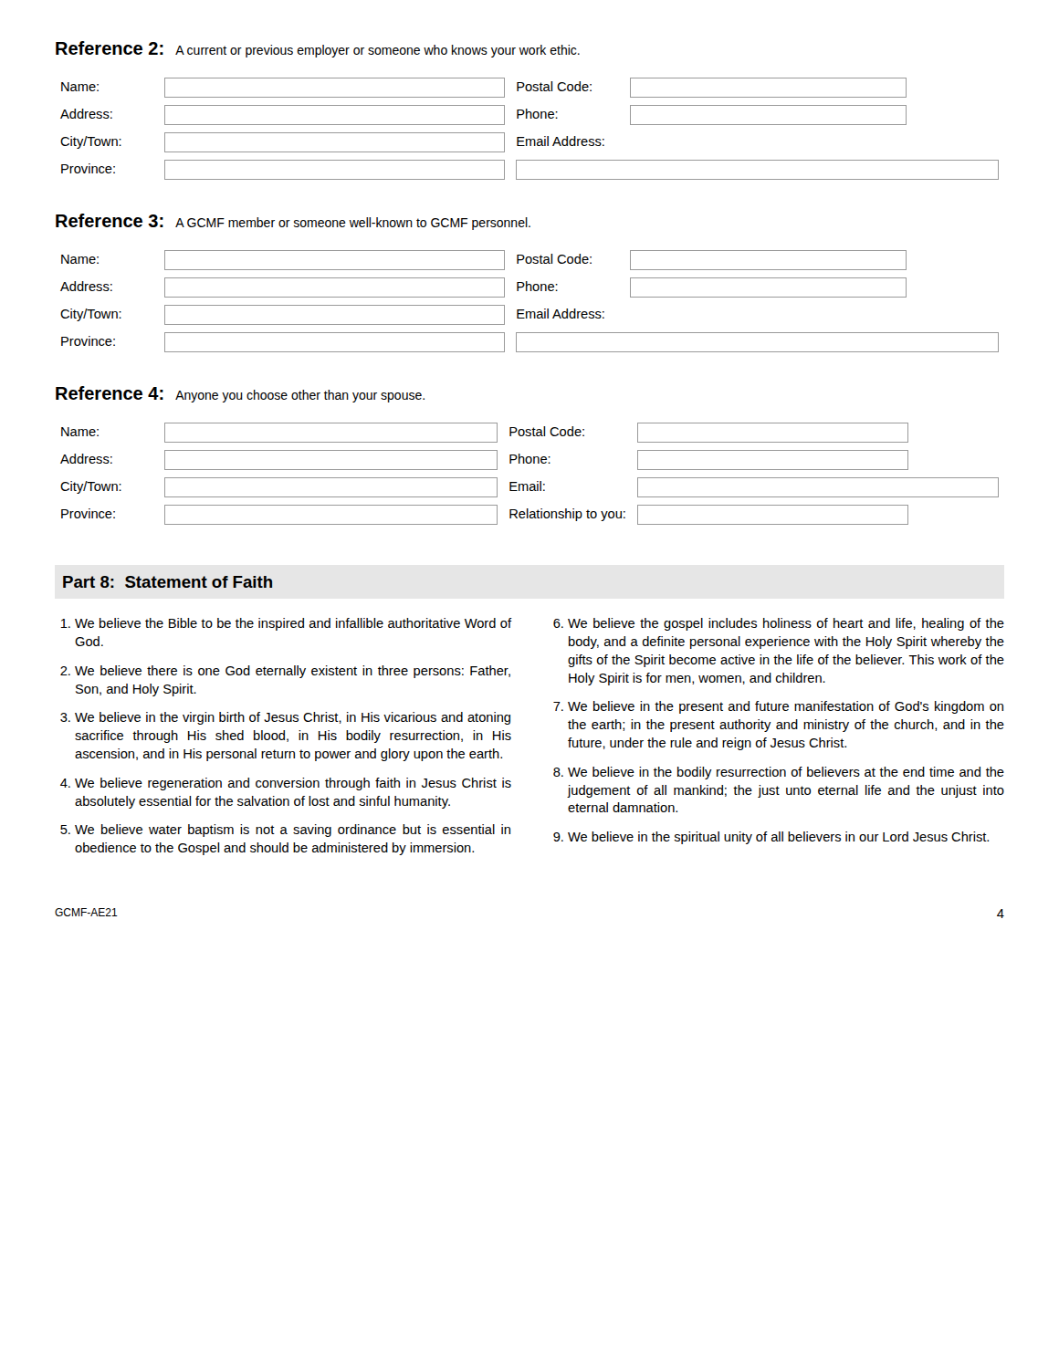Reference 2: A current or previous employer or someone who knows your work ethic.
| Name: | | Postal Code: | |
| Address: | | Phone: | |
| City/Town: | | Email Address: |
| Province: | | |
Reference 3: A GCMF member or someone well-known to GCMF personnel.
| Name: | | Postal Code: | |
| Address: | | Phone: | |
| City/Town: | | Email Address: |
| Province: | | |
Reference 4: Anyone you choose other than your spouse.
| Name: | | Postal Code: | |
| Address: | | Phone: | |
| City/Town: | | Email: | |
| Province: | | Relationship to you: | |
Part 8: Statement of Faith
We believe the Bible to be the inspired and infallible authoritative Word of God.
We believe there is one God eternally existent in three persons: Father, Son, and Holy Spirit.
We believe in the virgin birth of Jesus Christ, in His vicarious and atoning sacrifice through His shed blood, in His bodily resurrection, in His ascension, and in His personal return to power and glory upon the earth.
We believe regeneration and conversion through faith in Jesus Christ is absolutely essential for the salvation of lost and sinful humanity.
We believe water baptism is not a saving ordinance but is essential in obedience to the Gospel and should be administered by immersion.
We believe the gospel includes holiness of heart and life, healing of the body, and a definite personal experience with the Holy Spirit whereby the gifts of the Spirit become active in the life of the believer. This work of the Holy Spirit is for men, women, and children.
We believe in the present and future manifestation of God's kingdom on the earth; in the present authority and ministry of the church, and in the future, under the rule and reign of Jesus Christ.
We believe in the bodily resurrection of believers at the end time and the judgement of all mankind; the just unto eternal life and the unjust into eternal damnation.
We believe in the spiritual unity of all believers in our Lord Jesus Christ.
GCMF-AE21 4